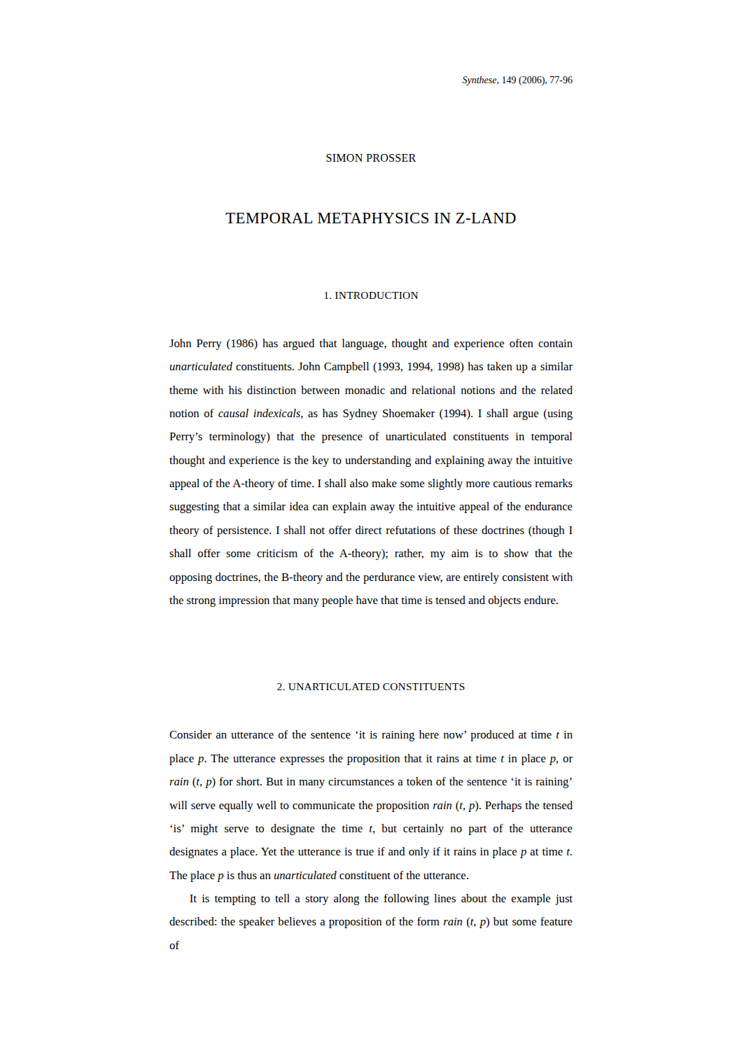Synthese, 149 (2006), 77-96
SIMON PROSSER
TEMPORAL METAPHYSICS IN Z-LAND
1. INTRODUCTION
John Perry (1986) has argued that language, thought and experience often contain unarticulated constituents. John Campbell (1993, 1994, 1998) has taken up a similar theme with his distinction between monadic and relational notions and the related notion of causal indexicals, as has Sydney Shoemaker (1994). I shall argue (using Perry’s terminology) that the presence of unarticulated constituents in temporal thought and experience is the key to understanding and explaining away the intuitive appeal of the A-theory of time. I shall also make some slightly more cautious remarks suggesting that a similar idea can explain away the intuitive appeal of the endurance theory of persistence. I shall not offer direct refutations of these doctrines (though I shall offer some criticism of the A-theory); rather, my aim is to show that the opposing doctrines, the B-theory and the perdurance view, are entirely consistent with the strong impression that many people have that time is tensed and objects endure.
2. UNARTICULATED CONSTITUENTS
Consider an utterance of the sentence ‘it is raining here now’ produced at time t in place p. The utterance expresses the proposition that it rains at time t in place p, or rain (t, p) for short. But in many circumstances a token of the sentence ‘it is raining’ will serve equally well to communicate the proposition rain (t, p). Perhaps the tensed ‘is’ might serve to designate the time t, but certainly no part of the utterance designates a place. Yet the utterance is true if and only if it rains in place p at time t. The place p is thus an unarticulated constituent of the utterance.
It is tempting to tell a story along the following lines about the example just described: the speaker believes a proposition of the form rain (t, p) but some feature of